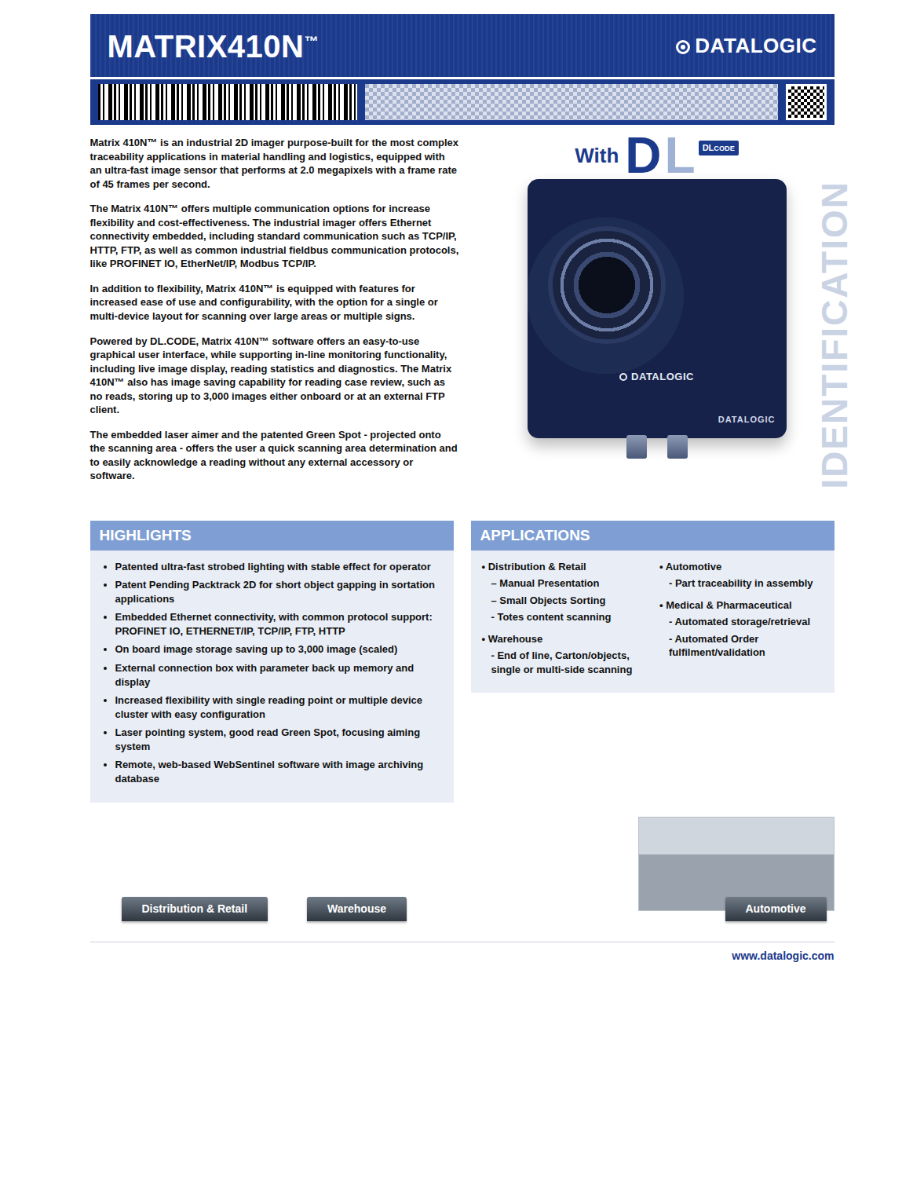MATRIX410N™
DATALOGIC
IDENTIFICATION
Matrix 410N™ is an industrial 2D imager purpose-built for the most complex traceability applications in material handling and logistics, equipped with an ultra-fast image sensor that performs at 2.0 megapixels with a frame rate of 45 frames per second.
The Matrix 410N™ offers multiple communication options for increase flexibility and cost-effectiveness. The industrial imager offers Ethernet connectivity embedded, including standard communication such as TCP/IP, HTTP, FTP, as well as common industrial fieldbus communication protocols, like PROFINET IO, EtherNet/IP, Modbus TCP/IP.
In addition to flexibility, Matrix 410N™ is equipped with features for increased ease of use and configurability, with the option for a single or multi-device layout for scanning over large areas or multiple signs.
Powered by DL.CODE, Matrix 410N™ software offers an easy-to-use graphical user interface, while supporting in-line monitoring functionality, including live image display, reading statistics and diagnostics. The Matrix 410N™ also has image saving capability for reading case review, such as no reads, storing up to 3,000 images either onboard or at an external FTP client.
The embedded laser aimer and the patented Green Spot - projected onto the scanning area - offers the user a quick scanning area determination and to easily acknowledge a reading without any external accessory or software.
With DL DLCODE
DATALOGIC
HIGHLIGHTS
Patented ultra-fast strobed lighting with stable effect for operator
Patent Pending Packtrack 2D for short object gapping in sortation applications
Embedded Ethernet connectivity, with common protocol support: PROFINET IO, ETHERNET/IP, TCP/IP, FTP, HTTP
On board image storage saving up to 3,000 image (scaled)
External connection box with parameter back up memory and display
Increased flexibility with single reading point or multiple device cluster with easy configuration
Laser pointing system, good read Green Spot, focusing aiming system
Remote, web-based WebSentinel software with image archiving database
APPLICATIONS
Distribution & Retail
Manual Presentation
Small Objects Sorting
Totes content scanning
Warehouse
End of line, Carton/objects, single or multi-side scanning
Automotive
Part traceability in assembly
Medical & Pharmaceutical
Automated storage/retrieval
Automated Order fulfilment/validation
Distribution & Retail
Warehouse
Automotive
www.datalogic.com